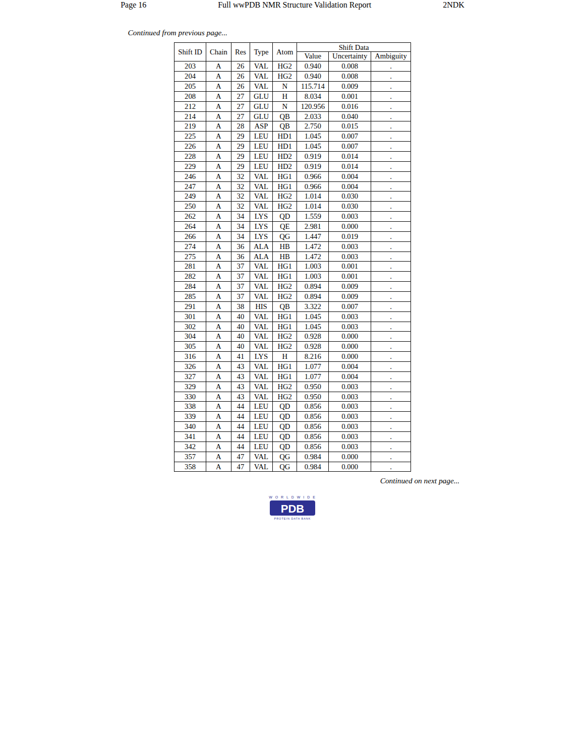Page 16
Full wwPDB NMR Structure Validation Report
2NDK
Continued from previous page...
| Shift ID | Chain | Res | Type | Atom | Shift Data |
| --- | --- | --- | --- | --- | --- |
| Value | Uncertainty | Ambiguity |
| 203 | A | 26 | VAL | HG2 | 0.940 | 0.008 | . |
| 204 | A | 26 | VAL | HG2 | 0.940 | 0.008 | . |
| 205 | A | 26 | VAL | N | 115.714 | 0.009 | . |
| 208 | A | 27 | GLU | H | 8.034 | 0.001 | . |
| 212 | A | 27 | GLU | N | 120.956 | 0.016 | . |
| 214 | A | 27 | GLU | QB | 2.033 | 0.040 | . |
| 219 | A | 28 | ASP | QB | 2.750 | 0.015 | . |
| 225 | A | 29 | LEU | HD1 | 1.045 | 0.007 | . |
| 226 | A | 29 | LEU | HD1 | 1.045 | 0.007 | . |
| 228 | A | 29 | LEU | HD2 | 0.919 | 0.014 | . |
| 229 | A | 29 | LEU | HD2 | 0.919 | 0.014 | . |
| 246 | A | 32 | VAL | HG1 | 0.966 | 0.004 | . |
| 247 | A | 32 | VAL | HG1 | 0.966 | 0.004 | . |
| 249 | A | 32 | VAL | HG2 | 1.014 | 0.030 | . |
| 250 | A | 32 | VAL | HG2 | 1.014 | 0.030 | . |
| 262 | A | 34 | LYS | QD | 1.559 | 0.003 | . |
| 264 | A | 34 | LYS | QE | 2.981 | 0.000 | . |
| 266 | A | 34 | LYS | QG | 1.447 | 0.019 | . |
| 274 | A | 36 | ALA | HB | 1.472 | 0.003 | . |
| 275 | A | 36 | ALA | HB | 1.472 | 0.003 | . |
| 281 | A | 37 | VAL | HG1 | 1.003 | 0.001 | . |
| 282 | A | 37 | VAL | HG1 | 1.003 | 0.001 | . |
| 284 | A | 37 | VAL | HG2 | 0.894 | 0.009 | . |
| 285 | A | 37 | VAL | HG2 | 0.894 | 0.009 | . |
| 291 | A | 38 | HIS | QB | 3.322 | 0.007 | . |
| 301 | A | 40 | VAL | HG1 | 1.045 | 0.003 | . |
| 302 | A | 40 | VAL | HG1 | 1.045 | 0.003 | . |
| 304 | A | 40 | VAL | HG2 | 0.928 | 0.000 | . |
| 305 | A | 40 | VAL | HG2 | 0.928 | 0.000 | . |
| 316 | A | 41 | LYS | H | 8.216 | 0.000 | . |
| 326 | A | 43 | VAL | HG1 | 1.077 | 0.004 | . |
| 327 | A | 43 | VAL | HG1 | 1.077 | 0.004 | . |
| 329 | A | 43 | VAL | HG2 | 0.950 | 0.003 | . |
| 330 | A | 43 | VAL | HG2 | 0.950 | 0.003 | . |
| 338 | A | 44 | LEU | QD | 0.856 | 0.003 | . |
| 339 | A | 44 | LEU | QD | 0.856 | 0.003 | . |
| 340 | A | 44 | LEU | QD | 0.856 | 0.003 | . |
| 341 | A | 44 | LEU | QD | 0.856 | 0.003 | . |
| 342 | A | 44 | LEU | QD | 0.856 | 0.003 | . |
| 357 | A | 47 | VAL | QG | 0.984 | 0.000 | . |
| 358 | A | 47 | VAL | QG | 0.984 | 0.000 | . |
Continued on next page...
W O R L D W I D E PDB PROTEIN DATA BANK